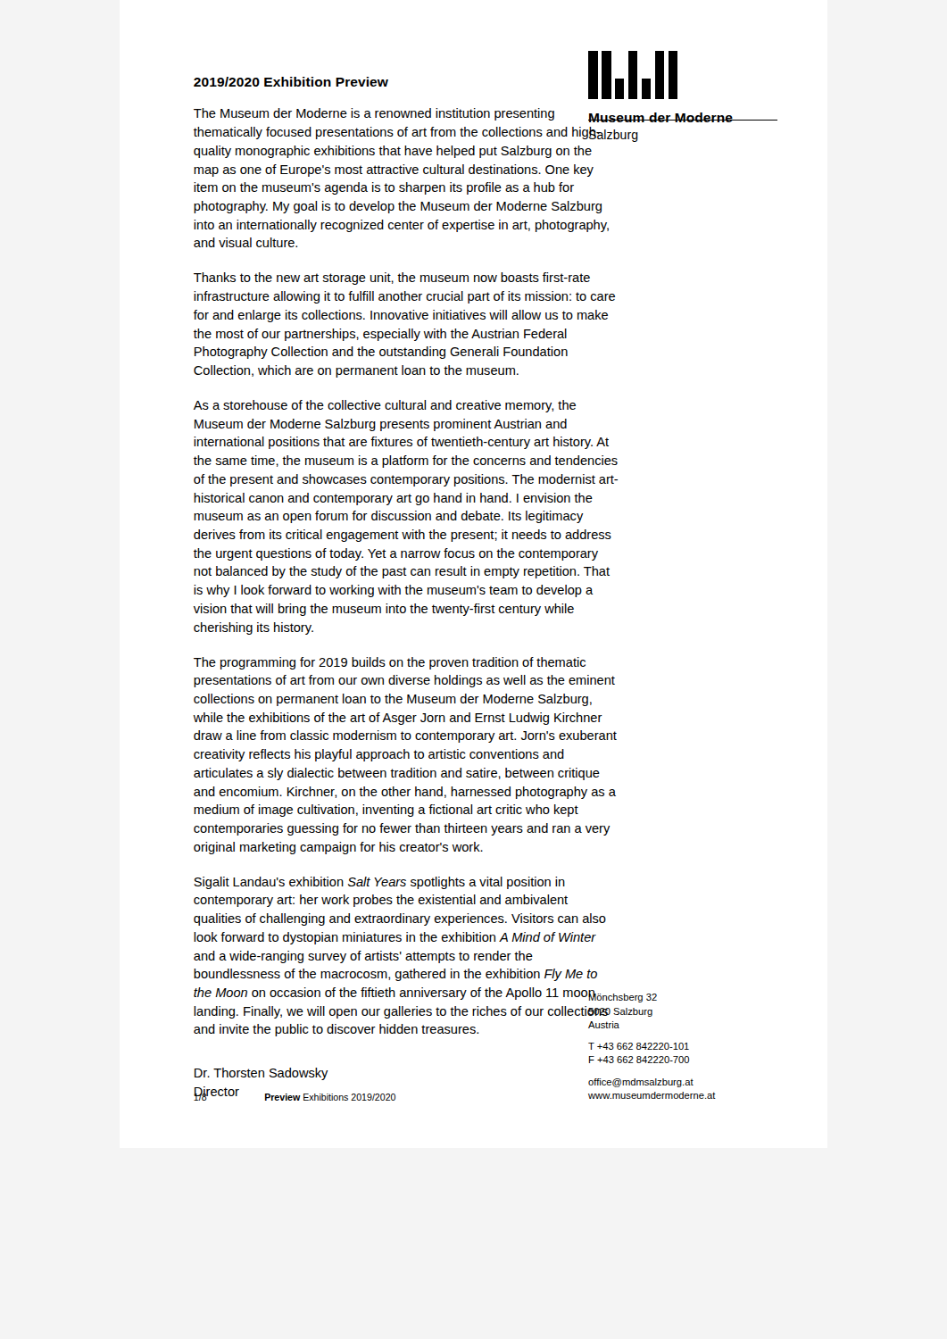Museum der Moderne
Salzburg
2019/2020 Exhibition Preview
The Museum der Moderne is a renowned institution presenting thematically focused presentations of art from the collections and high-quality monographic exhibitions that have helped put Salzburg on the map as one of Europe's most attractive cultural destinations. One key item on the museum's agenda is to sharpen its profile as a hub for photography. My goal is to develop the Museum der Moderne Salzburg into an internationally recognized center of expertise in art, photography, and visual culture.
Thanks to the new art storage unit, the museum now boasts first-rate infrastructure allowing it to fulfill another crucial part of its mission: to care for and enlarge its collections. Innovative initiatives will allow us to make the most of our partnerships, especially with the Austrian Federal Photography Collection and the outstanding Generali Foundation Collection, which are on permanent loan to the museum.
As a storehouse of the collective cultural and creative memory, the Museum der Moderne Salzburg presents prominent Austrian and international positions that are fixtures of twentieth-century art history. At the same time, the museum is a platform for the concerns and tendencies of the present and showcases contemporary positions. The modernist art-historical canon and contemporary art go hand in hand. I envision the museum as an open forum for discussion and debate. Its legitimacy derives from its critical engagement with the present; it needs to address the urgent questions of today. Yet a narrow focus on the contemporary not balanced by the study of the past can result in empty repetition. That is why I look forward to working with the museum's team to develop a vision that will bring the museum into the twenty-first century while cherishing its history.
The programming for 2019 builds on the proven tradition of thematic presentations of art from our own diverse holdings as well as the eminent collections on permanent loan to the Museum der Moderne Salzburg, while the exhibitions of the art of Asger Jorn and Ernst Ludwig Kirchner draw a line from classic modernism to contemporary art. Jorn's exuberant creativity reflects his playful approach to artistic conventions and articulates a sly dialectic between tradition and satire, between critique and encomium. Kirchner, on the other hand, harnessed photography as a medium of image cultivation, inventing a fictional art critic who kept contemporaries guessing for no fewer than thirteen years and ran a very original marketing campaign for his creator's work.
Sigalit Landau's exhibition Salt Years spotlights a vital position in contemporary art: her work probes the existential and ambivalent qualities of challenging and extraordinary experiences. Visitors can also look forward to dystopian miniatures in the exhibition A Mind of Winter and a wide-ranging survey of artists' attempts to render the boundlessness of the macrocosm, gathered in the exhibition Fly Me to the Moon on occasion of the fiftieth anniversary of the Apollo 11 moon landing. Finally, we will open our galleries to the riches of our collections and invite the public to discover hidden treasures.
Dr. Thorsten Sadowsky
Director
Mönchsberg 32
5020 Salzburg
Austria
T +43 662 842220-101
F +43 662 842220-700
office@mdmsalzburg.at
www.museumdermoderne.at
1/8 Preview Exhibitions 2019/2020